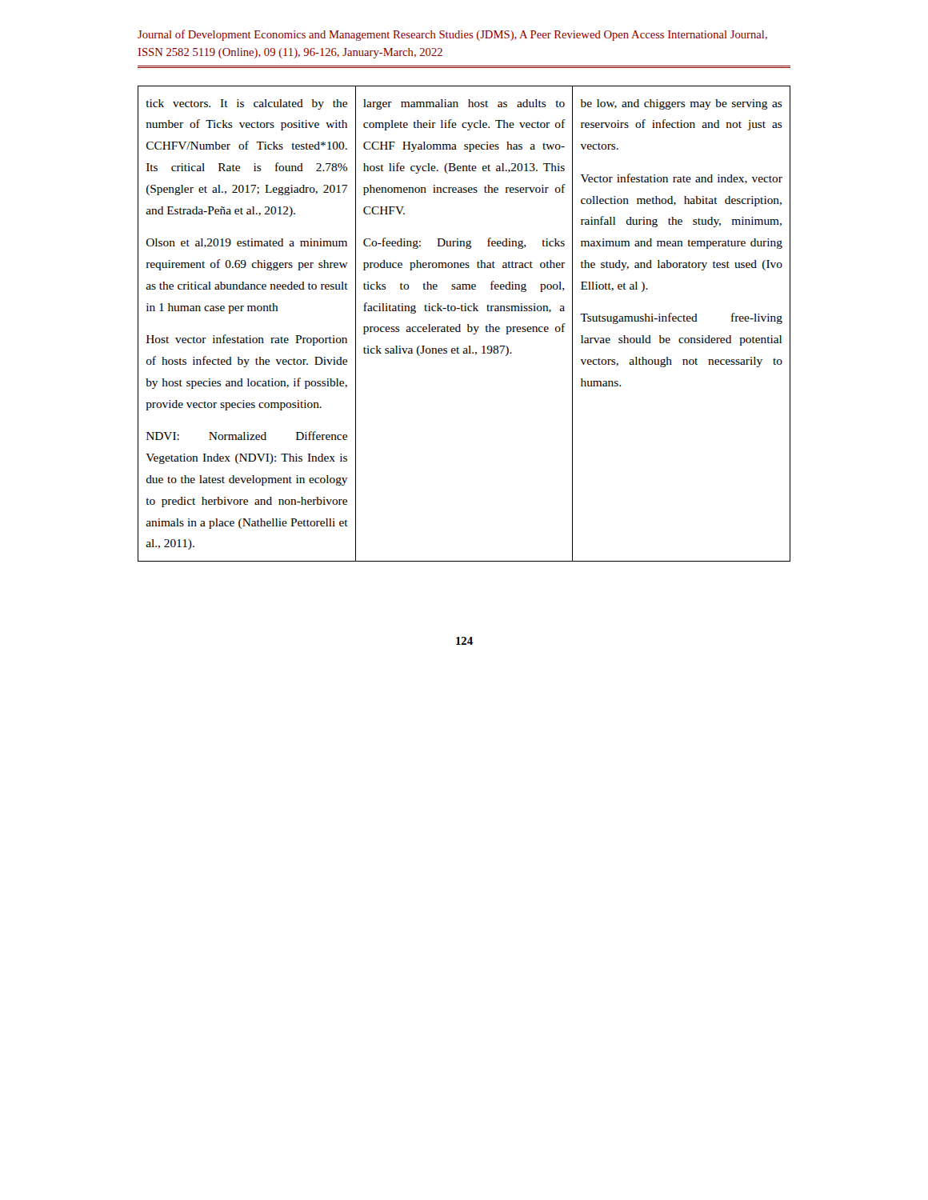Journal of Development Economics and Management Research Studies (JDMS), A Peer Reviewed Open Access International Journal, ISSN 2582 5119 (Online), 09 (11), 96-126, January-March, 2022
| tick vectors. It is calculated by the number of Ticks vectors positive with CCHFV/Number of Ticks tested*100. Its critical Rate is found 2.78% (Spengler et al., 2017; Leggiadro, 2017 and Estrada-Peña et al., 2012). Olson et al,2019 estimated a minimum requirement of 0.69 chiggers per shrew as the critical abundance needed to result in 1 human case per month Host vector infestation rate Proportion of hosts infected by the vector. Divide by host species and location, if possible, provide vector species composition. NDVI: Normalized Difference Vegetation Index (NDVI): This Index is due to the latest development in ecology to predict herbivore and non-herbivore animals in a place (Nathellie Pettorelli et al., 2011). | larger mammalian host as adults to complete their life cycle. The vector of CCHF Hyalomma species has a two-host life cycle. (Bente et al.,2013. This phenomenon increases the reservoir of CCHFV. Co-feeding: During feeding, ticks produce pheromones that attract other ticks to the same feeding pool, facilitating tick-to-tick transmission, a process accelerated by the presence of tick saliva (Jones et al., 1987). | be low, and chiggers may be serving as reservoirs of infection and not just as vectors. Vector infestation rate and index, vector collection method, habitat description, rainfall during the study, minimum, maximum and mean temperature during the study, and laboratory test used (Ivo Elliott, et al ). Tsutsugamushi-infected free-living larvae should be considered potential vectors, although not necessarily to humans. |
124